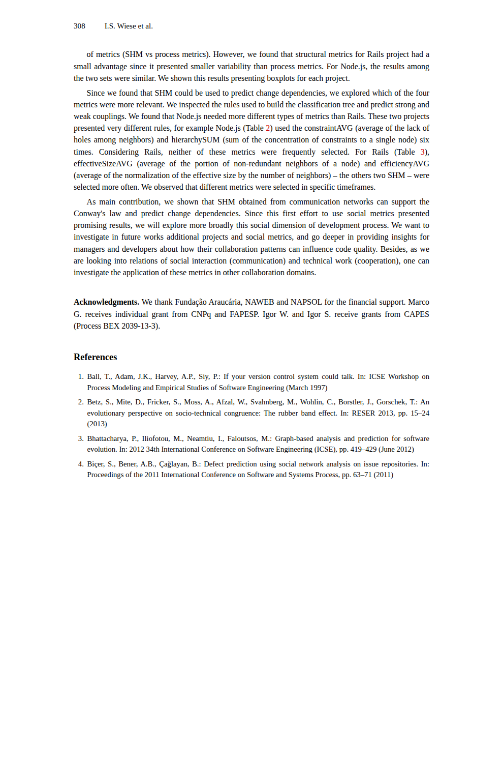308 I.S. Wiese et al.
of metrics (SHM vs process metrics). However, we found that structural metrics for Rails project had a small advantage since it presented smaller variability than process metrics. For Node.js, the results among the two sets were similar. We shown this results presenting boxplots for each project.
Since we found that SHM could be used to predict change dependencies, we explored which of the four metrics were more relevant. We inspected the rules used to build the classification tree and predict strong and weak couplings. We found that Node.js needed more different types of metrics than Rails. These two projects presented very different rules, for example Node.js (Table 2) used the constraintAVG (average of the lack of holes among neighbors) and hierarchySUM (sum of the concentration of constraints to a single node) six times. Considering Rails, neither of these metrics were frequently selected. For Rails (Table 3), effectiveSizeAVG (average of the portion of non-redundant neighbors of a node) and efficiencyAVG (average of the normalization of the effective size by the number of neighbors) – the others two SHM – were selected more often. We observed that different metrics were selected in specific timeframes.
As main contribution, we shown that SHM obtained from communication networks can support the Conway's law and predict change dependencies. Since this first effort to use social metrics presented promising results, we will explore more broadly this social dimension of development process. We want to investigate in future works additional projects and social metrics, and go deeper in providing insights for managers and developers about how their collaboration patterns can influence code quality. Besides, as we are looking into relations of social interaction (communication) and technical work (cooperation), one can investigate the application of these metrics in other collaboration domains.
Acknowledgments. We thank Fundação Araucária, NAWEB and NAPSOL for the financial support. Marco G. receives individual grant from CNPq and FAPESP. Igor W. and Igor S. receive grants from CAPES (Process BEX 2039-13-3).
References
Ball, T., Adam, J.K., Harvey, A.P., Siy, P.: If your version control system could talk. In: ICSE Workshop on Process Modeling and Empirical Studies of Software Engineering (March 1997)
Betz, S., Mite, D., Fricker, S., Moss, A., Afzal, W., Svahnberg, M., Wohlin, C., Borstler, J., Gorschek, T.: An evolutionary perspective on socio-technical congruence: The rubber band effect. In: RESER 2013, pp. 15–24 (2013)
Bhattacharya, P., Iliofotou, M., Neamtiu, I., Faloutsos, M.: Graph-based analysis and prediction for software evolution. In: 2012 34th International Conference on Software Engineering (ICSE), pp. 419–429 (June 2012)
Biçer, S., Bener, A.B., Çağlayan, B.: Defect prediction using social network analysis on issue repositories. In: Proceedings of the 2011 International Conference on Software and Systems Process, pp. 63–71 (2011)